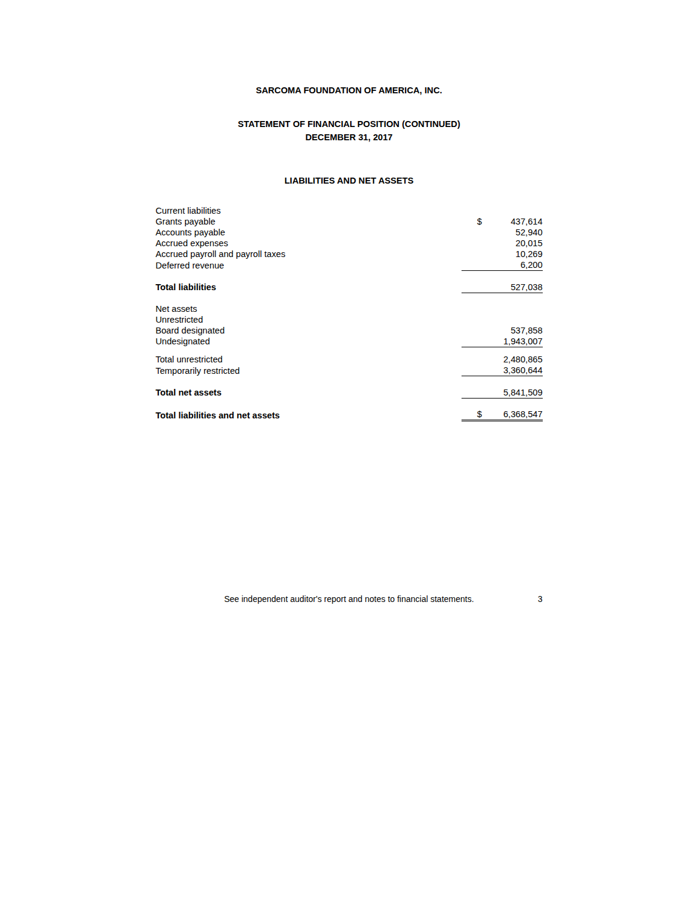SARCOMA FOUNDATION OF AMERICA, INC.
STATEMENT OF FINANCIAL POSITION (CONTINUED)
DECEMBER 31, 2017
LIABILITIES AND NET ASSETS
| Current liabilities | | | |
| Grants payable | | $ | 437,614 |
| Accounts payable | | | 52,940 |
| Accrued expenses | | | 20,015 |
| Accrued payroll and payroll taxes | | | 10,269 |
| Deferred revenue | | | 6,200 |
| Total liabilities | | | 527,038 |
| Net assets | | | |
| Unrestricted | | | |
| Board designated | | | 537,858 |
| Undesignated | | | 1,943,007 |
| Total unrestricted | | | 2,480,865 |
| Temporarily restricted | | | 3,360,644 |
| Total net assets | | | 5,841,509 |
| Total liabilities and net assets | | $ | 6,368,547 |
See independent auditor's report and notes to financial statements. 3